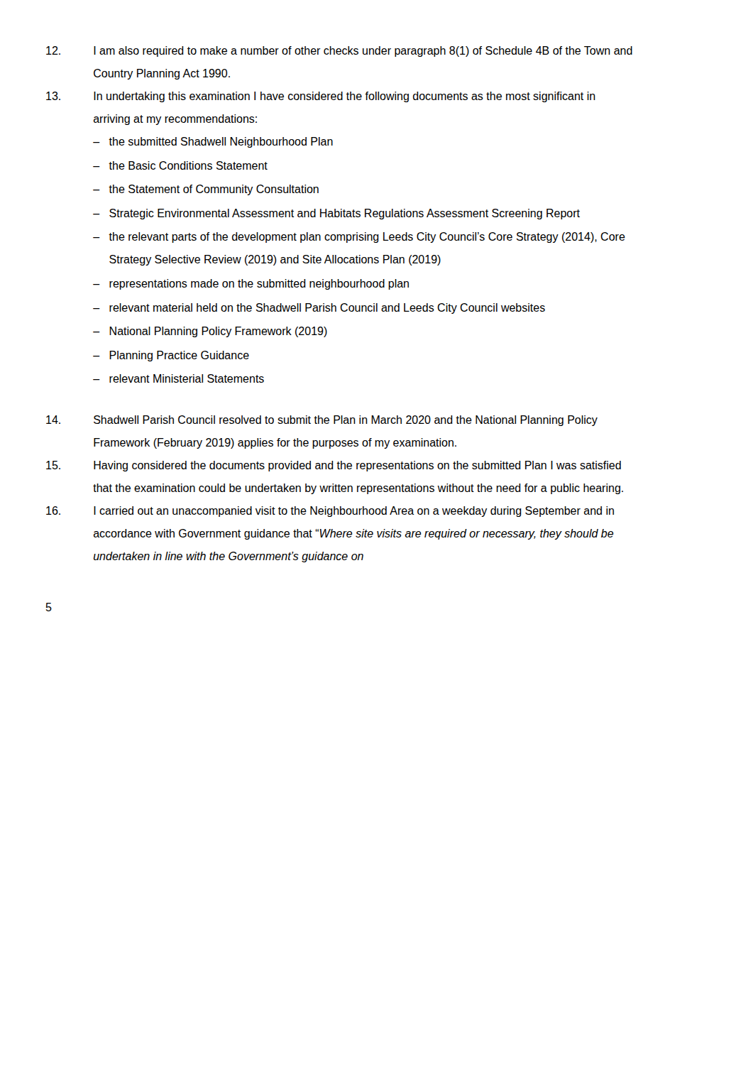12.
I am also required to make a number of other checks under paragraph 8(1) of Schedule 4B of the Town and Country Planning Act 1990.
13.
In undertaking this examination I have considered the following documents as the most significant in arriving at my recommendations:
the submitted Shadwell Neighbourhood Plan
the Basic Conditions Statement
the Statement of Community Consultation
Strategic Environmental Assessment and Habitats Regulations Assessment Screening Report
the relevant parts of the development plan comprising Leeds City Council’s Core Strategy (2014), Core Strategy Selective Review (2019) and Site Allocations Plan (2019)
representations made on the submitted neighbourhood plan
relevant material held on the Shadwell Parish Council and Leeds City Council websites
National Planning Policy Framework (2019)
Planning Practice Guidance
relevant Ministerial Statements
14.
Shadwell Parish Council resolved to submit the Plan in March 2020 and the National Planning Policy Framework (February 2019) applies for the purposes of my examination.
15.
Having considered the documents provided and the representations on the submitted Plan I was satisfied that the examination could be undertaken by written representations without the need for a public hearing.
16.
I carried out an unaccompanied visit to the Neighbourhood Area on a weekday during September and in accordance with Government guidance that “Where site visits are required or necessary, they should be undertaken in line with the Government’s guidance on
5